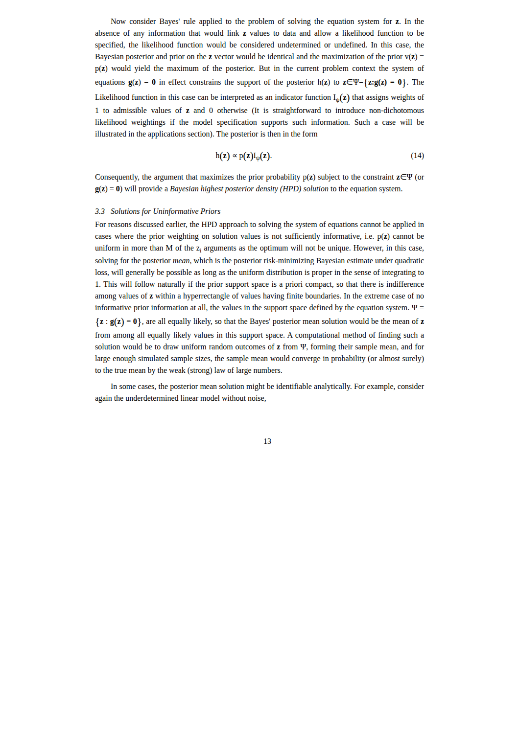Now consider Bayes' rule applied to the problem of solving the equation system for z. In the absence of any information that would link z values to data and allow a likelihood function to be specified, the likelihood function would be considered undetermined or undefined. In this case, the Bayesian posterior and prior on the z vector would be identical and the maximization of the prior v(z) = p(z) would yield the maximum of the posterior. But in the current problem context the system of equations g(z) = 0 in effect constrains the support of the posterior h(z) to z∈Ψ={z:g(z) = 0}. The Likelihood function in this case can be interpreted as an indicator function Iψ(z) that assigns weights of 1 to admissible values of z and 0 otherwise (It is straightforward to introduce non-dichotomous likelihood weightings if the model specification supports such information. Such a case will be illustrated in the applications section). The posterior is then in the form
h(z) ∝ p(z) Iψ(z). (14)
Consequently, the argument that maximizes the prior probability p(z) subject to the constraint z∈Ψ (or g(z) = 0) will provide a Bayesian highest posterior density (HPD) solution to the equation system.
3.3 Solutions for Uninformative Priors
For reasons discussed earlier, the HPD approach to solving the system of equations cannot be applied in cases where the prior weighting on solution values is not sufficiently informative, i.e. p(z) cannot be uniform in more than M of the zi arguments as the optimum will not be unique. However, in this case, solving for the posterior mean, which is the posterior risk-minimizing Bayesian estimate under quadratic loss, will generally be possible as long as the uniform distribution is proper in the sense of integrating to 1. This will follow naturally if the prior support space is a priori compact, so that there is indifference among values of z within a hyperrectangle of values having finite boundaries. In the extreme case of no informative prior information at all, the values in the support space defined by the equation system. Ψ = {z : g(z) = 0}, are all equally likely, so that the Bayes' posterior mean solution would be the mean of z from among all equally likely values in this support space. A computational method of finding such a solution would be to draw uniform random outcomes of z from Ψ, forming their sample mean, and for large enough simulated sample sizes, the sample mean would converge in probability (or almost surely) to the true mean by the weak (strong) law of large numbers.
In some cases, the posterior mean solution might be identifiable analytically. For example, consider again the underdetermined linear model without noise,
13